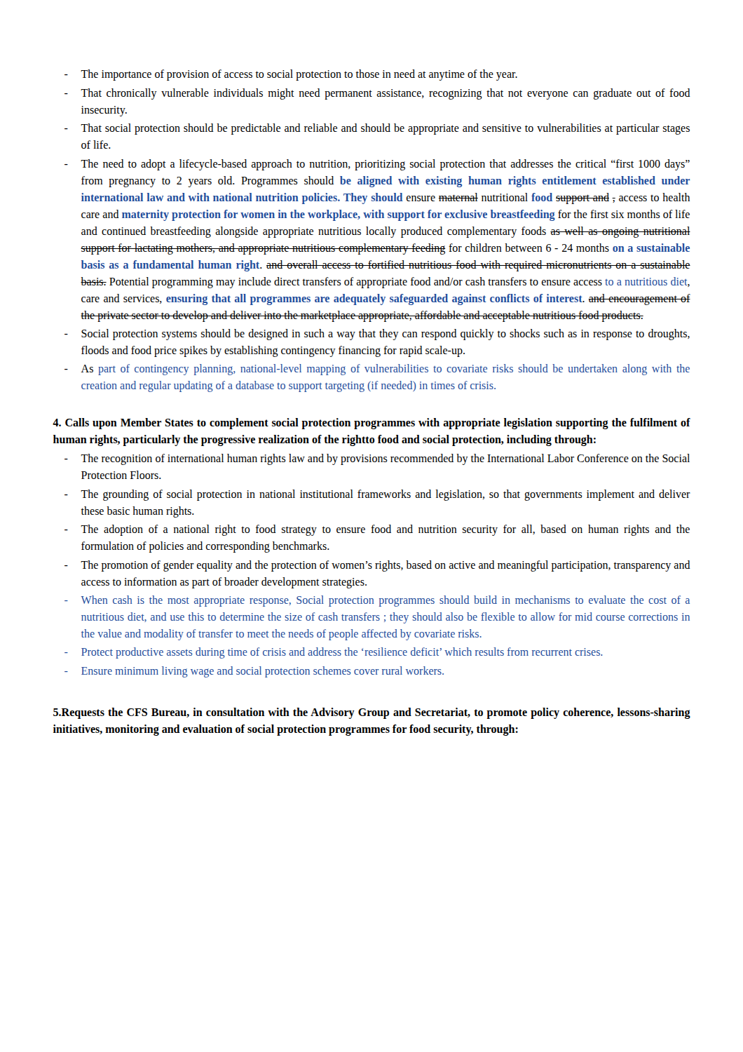The importance of provision of access to social protection to those in need at anytime of the year.
That chronically vulnerable individuals might need permanent assistance, recognizing that not everyone can graduate out of food insecurity.
That social protection should be predictable and reliable and should be appropriate and sensitive to vulnerabilities at particular stages of life.
The need to adopt a lifecycle-based approach to nutrition, prioritizing social protection that addresses the critical “first 1000 days” from pregnancy to 2 years old. Programmes should be aligned with existing human rights entitlement established under international law and with national nutrition policies. They should ensure maternal nutritional food support and , access to health care and maternity protection for women in the workplace, with support for exclusive breastfeeding for the first six months of life and continued breastfeeding alongside appropriate nutritious locally produced complementary foods as well as ongoing nutritional support for lactating mothers, and appropriate nutritious complementary feeding for children between 6 - 24 months on a sustainable basis as a fundamental human right. and overall access to fortified nutritious food with required micronutrients on a sustainable basis. Potential programming may include direct transfers of appropriate food and/or cash transfers to ensure access to a nutritious diet, care and services, ensuring that all programmes are adequately safeguarded against conflicts of interest. and encouragement of the private sector to develop and deliver into the marketplace appropriate, affordable and acceptable nutritious food products.
Social protection systems should be designed in such a way that they can respond quickly to shocks such as in response to droughts, floods and food price spikes by establishing contingency financing for rapid scale-up.
As part of contingency planning, national-level mapping of vulnerabilities to covariate risks should be undertaken along with the creation and regular updating of a database to support targeting (if needed) in times of crisis.
4. Calls upon Member States to complement social protection programmes with appropriate legislation supporting the fulfilment of human rights, particularly the progressive realization of the rightto food and social protection, including through:
The recognition of international human rights law and by provisions recommended by the International Labor Conference on the Social Protection Floors.
The grounding of social protection in national institutional frameworks and legislation, so that governments implement and deliver these basic human rights.
The adoption of a national right to food strategy to ensure food and nutrition security for all, based on human rights and the formulation of policies and corresponding benchmarks.
The promotion of gender equality and the protection of women’s rights, based on active and meaningful participation, transparency and access to information as part of broader development strategies.
When cash is the most appropriate response, Social protection programmes should build in mechanisms to evaluate the cost of a nutritious diet, and use this to determine the size of cash transfers ; they should also be flexible to allow for mid course corrections in the value and modality of transfer to meet the needs of people affected by covariate risks.
Protect productive assets during time of crisis and address the ‘resilience deficit’ which results from recurrent crises.
Ensure minimum living wage and social protection schemes cover rural workers.
5.Requests the CFS Bureau, in consultation with the Advisory Group and Secretariat, to promote policy coherence, lessons-sharing initiatives, monitoring and evaluation of social protection programmes for food security, through: